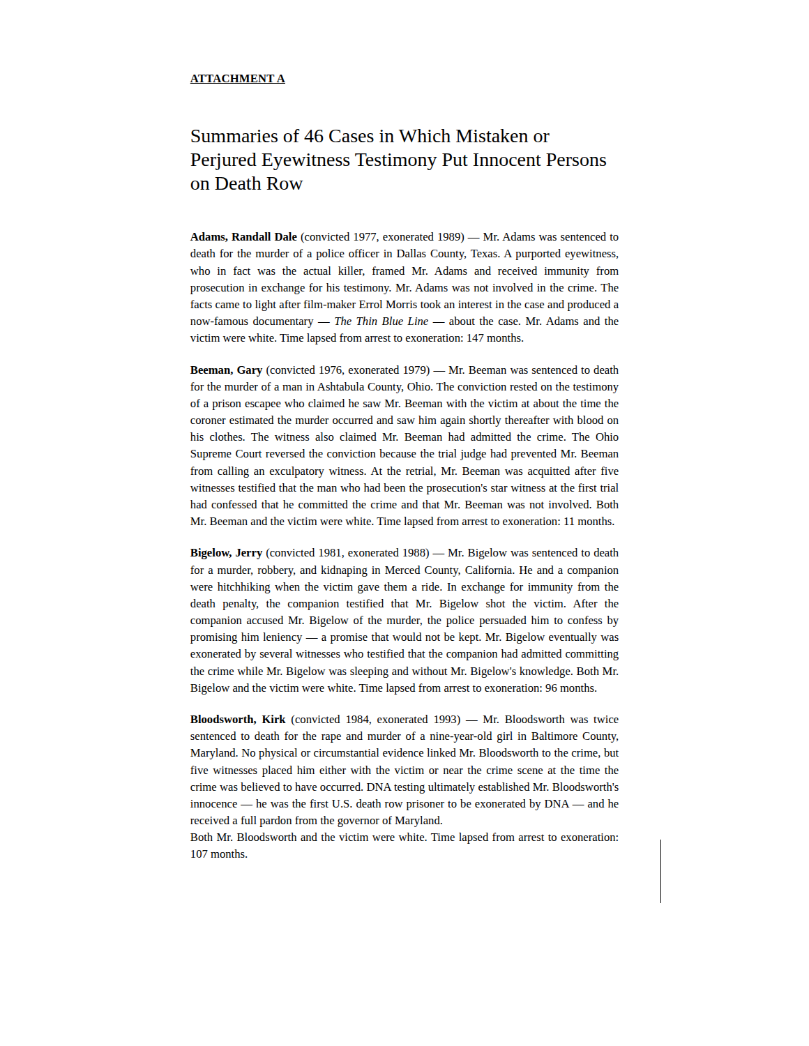ATTACHMENT A
Summaries of 46 Cases in Which Mistaken or Perjured Eyewitness Testimony Put Innocent Persons on Death Row
Adams, Randall Dale (convicted 1977, exonerated 1989) — Mr. Adams was sentenced to death for the murder of a police officer in Dallas County, Texas. A purported eyewitness, who in fact was the actual killer, framed Mr. Adams and received immunity from prosecution in exchange for his testimony. Mr. Adams was not involved in the crime. The facts came to light after film-maker Errol Morris took an interest in the case and produced a now-famous documentary — The Thin Blue Line — about the case. Mr. Adams and the victim were white. Time lapsed from arrest to exoneration: 147 months.
Beeman, Gary (convicted 1976, exonerated 1979) — Mr. Beeman was sentenced to death for the murder of a man in Ashtabula County, Ohio. The conviction rested on the testimony of a prison escapee who claimed he saw Mr. Beeman with the victim at about the time the coroner estimated the murder occurred and saw him again shortly thereafter with blood on his clothes. The witness also claimed Mr. Beeman had admitted the crime. The Ohio Supreme Court reversed the conviction because the trial judge had prevented Mr. Beeman from calling an exculpatory witness. At the retrial, Mr. Beeman was acquitted after five witnesses testified that the man who had been the prosecution's star witness at the first trial had confessed that he committed the crime and that Mr. Beeman was not involved. Both Mr. Beeman and the victim were white. Time lapsed from arrest to exoneration: 11 months.
Bigelow, Jerry (convicted 1981, exonerated 1988) — Mr. Bigelow was sentenced to death for a murder, robbery, and kidnaping in Merced County, California. He and a companion were hitchhiking when the victim gave them a ride. In exchange for immunity from the death penalty, the companion testified that Mr. Bigelow shot the victim. After the companion accused Mr. Bigelow of the murder, the police persuaded him to confess by promising him leniency — a promise that would not be kept. Mr. Bigelow eventually was exonerated by several witnesses who testified that the companion had admitted committing the crime while Mr. Bigelow was sleeping and without Mr. Bigelow's knowledge. Both Mr. Bigelow and the victim were white. Time lapsed from arrest to exoneration: 96 months.
Bloodsworth, Kirk (convicted 1984, exonerated 1993) — Mr. Bloodsworth was twice sentenced to death for the rape and murder of a nine-year-old girl in Baltimore County, Maryland. No physical or circumstantial evidence linked Mr. Bloodsworth to the crime, but five witnesses placed him either with the victim or near the crime scene at the time the crime was believed to have occurred. DNA testing ultimately established Mr. Bloodsworth's innocence — he was the first U.S. death row prisoner to be exonerated by DNA — and he received a full pardon from the governor of Maryland.
Both Mr. Bloodsworth and the victim were white. Time lapsed from arrest to exoneration: 107 months.